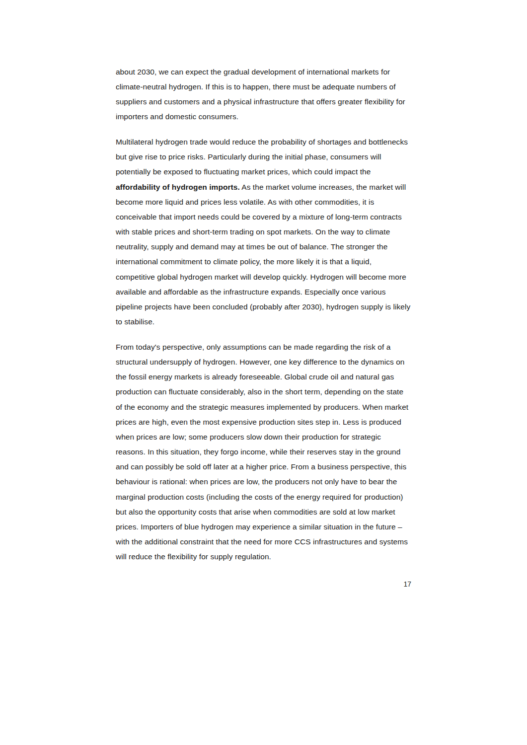about 2030, we can expect the gradual development of international markets for climate-neutral hydrogen. If this is to happen, there must be adequate numbers of suppliers and customers and a physical infrastructure that offers greater flexibility for importers and domestic consumers.
Multilateral hydrogen trade would reduce the probability of shortages and bottlenecks but give rise to price risks. Particularly during the initial phase, consumers will potentially be exposed to fluctuating market prices, which could impact the affordability of hydrogen imports. As the market volume increases, the market will become more liquid and prices less volatile. As with other commodities, it is conceivable that import needs could be covered by a mixture of long-term contracts with stable prices and short-term trading on spot markets. On the way to climate neutrality, supply and demand may at times be out of balance. The stronger the international commitment to climate policy, the more likely it is that a liquid, competitive global hydrogen market will develop quickly. Hydrogen will become more available and affordable as the infrastructure expands. Especially once various pipeline projects have been concluded (probably after 2030), hydrogen supply is likely to stabilise.
From today's perspective, only assumptions can be made regarding the risk of a structural undersupply of hydrogen. However, one key difference to the dynamics on the fossil energy markets is already foreseeable. Global crude oil and natural gas production can fluctuate considerably, also in the short term, depending on the state of the economy and the strategic measures implemented by producers. When market prices are high, even the most expensive production sites step in. Less is produced when prices are low; some producers slow down their production for strategic reasons. In this situation, they forgo income, while their reserves stay in the ground and can possibly be sold off later at a higher price. From a business perspective, this behaviour is rational: when prices are low, the producers not only have to bear the marginal production costs (including the costs of the energy required for production) but also the opportunity costs that arise when commodities are sold at low market prices. Importers of blue hydrogen may experience a similar situation in the future – with the additional constraint that the need for more CCS infrastructures and systems will reduce the flexibility for supply regulation.
17